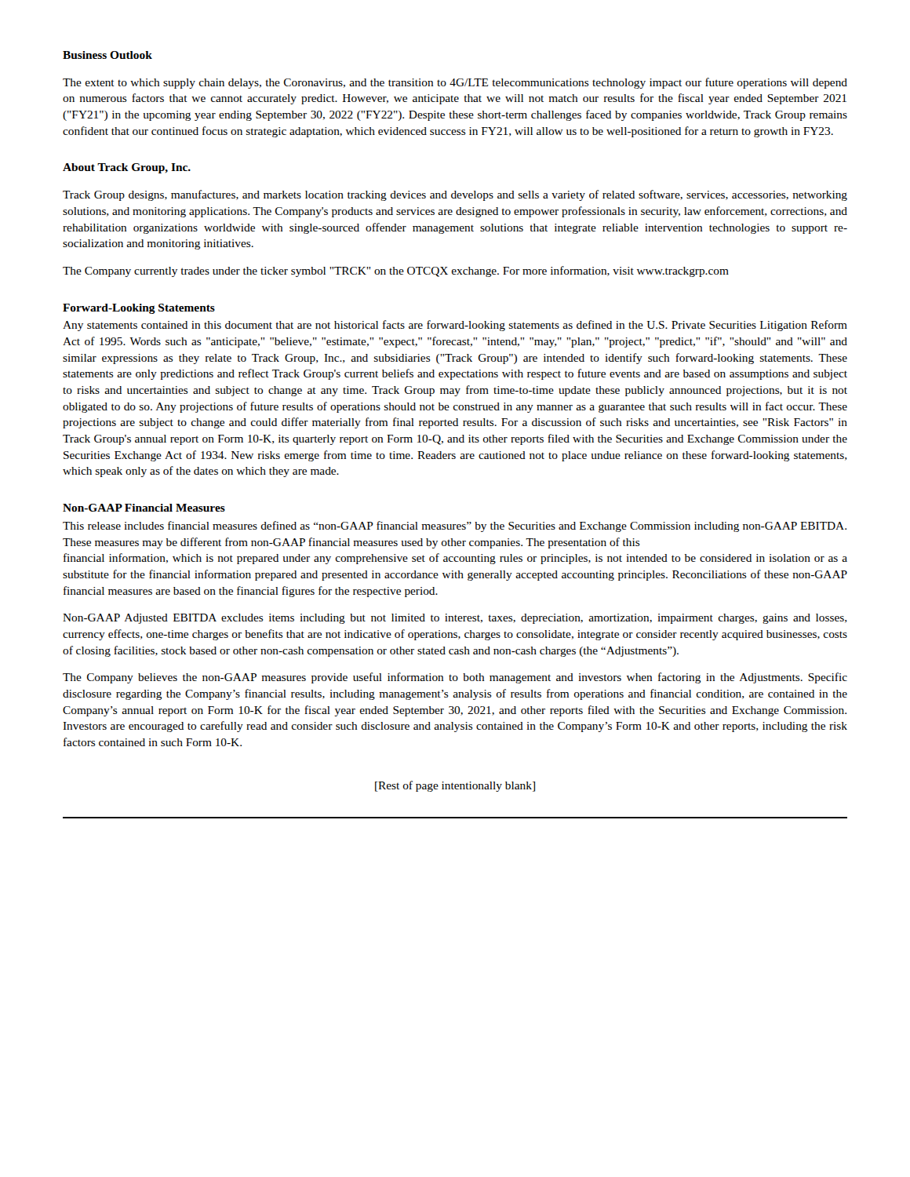Business Outlook
The extent to which supply chain delays, the Coronavirus, and the transition to 4G/LTE telecommunications technology impact our future operations will depend on numerous factors that we cannot accurately predict. However, we anticipate that we will not match our results for the fiscal year ended September 2021 ("FY21") in the upcoming year ending September 30, 2022 ("FY22"). Despite these short-term challenges faced by companies worldwide, Track Group remains confident that our continued focus on strategic adaptation, which evidenced success in FY21, will allow us to be well-positioned for a return to growth in FY23.
About Track Group, Inc.
Track Group designs, manufactures, and markets location tracking devices and develops and sells a variety of related software, services, accessories, networking solutions, and monitoring applications. The Company's products and services are designed to empower professionals in security, law enforcement, corrections, and rehabilitation organizations worldwide with single-sourced offender management solutions that integrate reliable intervention technologies to support re-socialization and monitoring initiatives.
The Company currently trades under the ticker symbol "TRCK" on the OTCQX exchange. For more information, visit www.trackgrp.com
Forward-Looking Statements
Any statements contained in this document that are not historical facts are forward-looking statements as defined in the U.S. Private Securities Litigation Reform Act of 1995. Words such as "anticipate," "believe," "estimate," "expect," "forecast," "intend," "may," "plan," "project," "predict," "if", "should" and "will" and similar expressions as they relate to Track Group, Inc., and subsidiaries ("Track Group") are intended to identify such forward-looking statements. These statements are only predictions and reflect Track Group's current beliefs and expectations with respect to future events and are based on assumptions and subject to risks and uncertainties and subject to change at any time. Track Group may from time-to-time update these publicly announced projections, but it is not obligated to do so. Any projections of future results of operations should not be construed in any manner as a guarantee that such results will in fact occur. These projections are subject to change and could differ materially from final reported results. For a discussion of such risks and uncertainties, see "Risk Factors" in Track Group's annual report on Form 10-K, its quarterly report on Form 10-Q, and its other reports filed with the Securities and Exchange Commission under the Securities Exchange Act of 1934. New risks emerge from time to time. Readers are cautioned not to place undue reliance on these forward-looking statements, which speak only as of the dates on which they are made.
Non-GAAP Financial Measures
This release includes financial measures defined as “non-GAAP financial measures” by the Securities and Exchange Commission including non-GAAP EBITDA. These measures may be different from non-GAAP financial measures used by other companies. The presentation of this
financial information, which is not prepared under any comprehensive set of accounting rules or principles, is not intended to be considered in isolation or as a substitute for the financial information prepared and presented in accordance with generally accepted accounting principles. Reconciliations of these non-GAAP financial measures are based on the financial figures for the respective period.
Non-GAAP Adjusted EBITDA excludes items including but not limited to interest, taxes, depreciation, amortization, impairment charges, gains and losses, currency effects, one-time charges or benefits that are not indicative of operations, charges to consolidate, integrate or consider recently acquired businesses, costs of closing facilities, stock based or other non-cash compensation or other stated cash and non-cash charges (the “Adjustments”).
The Company believes the non-GAAP measures provide useful information to both management and investors when factoring in the Adjustments. Specific disclosure regarding the Company’s financial results, including management’s analysis of results from operations and financial condition, are contained in the Company’s annual report on Form 10-K for the fiscal year ended September 30, 2021, and other reports filed with the Securities and Exchange Commission. Investors are encouraged to carefully read and consider such disclosure and analysis contained in the Company’s Form 10-K and other reports, including the risk factors contained in such Form 10-K.
[Rest of page intentionally blank]